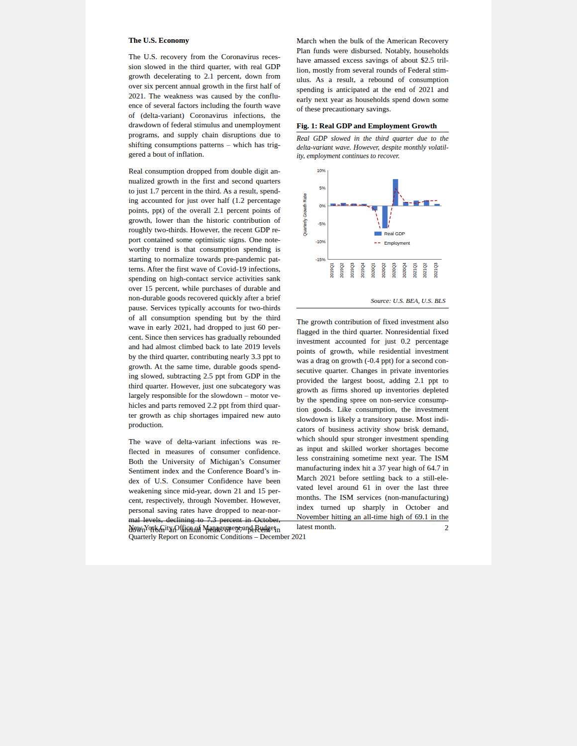The U.S. Economy
The U.S. recovery from the Coronavirus recession slowed in the third quarter, with real GDP growth decelerating to 2.1 percent, down from over six percent annual growth in the first half of 2021. The weakness was caused by the confluence of several factors including the fourth wave of (delta-variant) Coronavirus infections, the drawdown of federal stimulus and unemployment programs, and supply chain disruptions due to shifting consumptions patterns – which has triggered a bout of inflation.
Real consumption dropped from double digit annualized growth in the first and second quarters to just 1.7 percent in the third. As a result, spending accounted for just over half (1.2 percentage points, ppt) of the overall 2.1 percent points of growth, lower than the historic contribution of roughly two-thirds. However, the recent GDP report contained some optimistic signs. One noteworthy trend is that consumption spending is starting to normalize towards pre-pandemic patterns. After the first wave of Covid-19 infections, spending on high-contact service activities sank over 15 percent, while purchases of durable and non-durable goods recovered quickly after a brief pause. Services typically accounts for two-thirds of all consumption spending but by the third wave in early 2021, had dropped to just 60 percent. Since then services has gradually rebounded and had almost climbed back to late 2019 levels by the third quarter, contributing nearly 3.3 ppt to growth. At the same time, durable goods spending slowed, subtracting 2.5 ppt from GDP in the third quarter. However, just one subcategory was largely responsible for the slowdown – motor vehicles and parts removed 2.2 ppt from third quarter growth as chip shortages impaired new auto production.
The wave of delta-variant infections was reflected in measures of consumer confidence. Both the University of Michigan’s Consumer Sentiment index and the Conference Board’s index of U.S. Consumer Confidence have been weakening since mid-year, down 21 and 15 percent, respectively, through November. However, personal saving rates have dropped to near-normal levels, declining to 7.3 percent in October, down from an annual peak of 27 percent in March when the bulk of the American Recovery Plan funds were disbursed. Notably, households have amassed excess savings of about $2.5 trillion, mostly from several rounds of Federal stimulus. As a result, a rebound of consumption spending is anticipated at the end of 2021 and early next year as households spend down some of these precautionary savings.
Fig. 1: Real GDP and Employment Growth
Real GDP slowed in the third quarter due to the delta-variant wave. However, despite monthly volatility, employment continues to recover.
10% 5% 0% -5% -10% -15% Quarterly Growth Rate Real GDP Employment 2019Q1 2019Q2 2019Q3 2019Q4 2020Q1 2020Q2 2020Q3 2020Q4 2021Q1 2021Q2 2021Q3
Source: U.S. BEA, U.S. BLS
The growth contribution of fixed investment also flagged in the third quarter. Nonresidential fixed investment accounted for just 0.2 percentage points of growth, while residential investment was a drag on growth (-0.4 ppt) for a second consecutive quarter. Changes in private inventories provided the largest boost, adding 2.1 ppt to growth as firms shored up inventories depleted by the spending spree on non-service consumption goods. Like consumption, the investment slowdown is likely a transitory pause. Most indicators of business activity show brisk demand, which should spur stronger investment spending as input and skilled worker shortages become less constraining sometime next year. The ISM manufacturing index hit a 37 year high of 64.7 in March 2021 before settling back to a still-elevated level around 61 in over the last three months. The ISM services (non-manufacturing) index turned up sharply in October and November hitting an all-time high of 69.1 in the latest month.
2
New York City Office of Management and Budget
Quarterly Report on Economic Conditions – December 2021